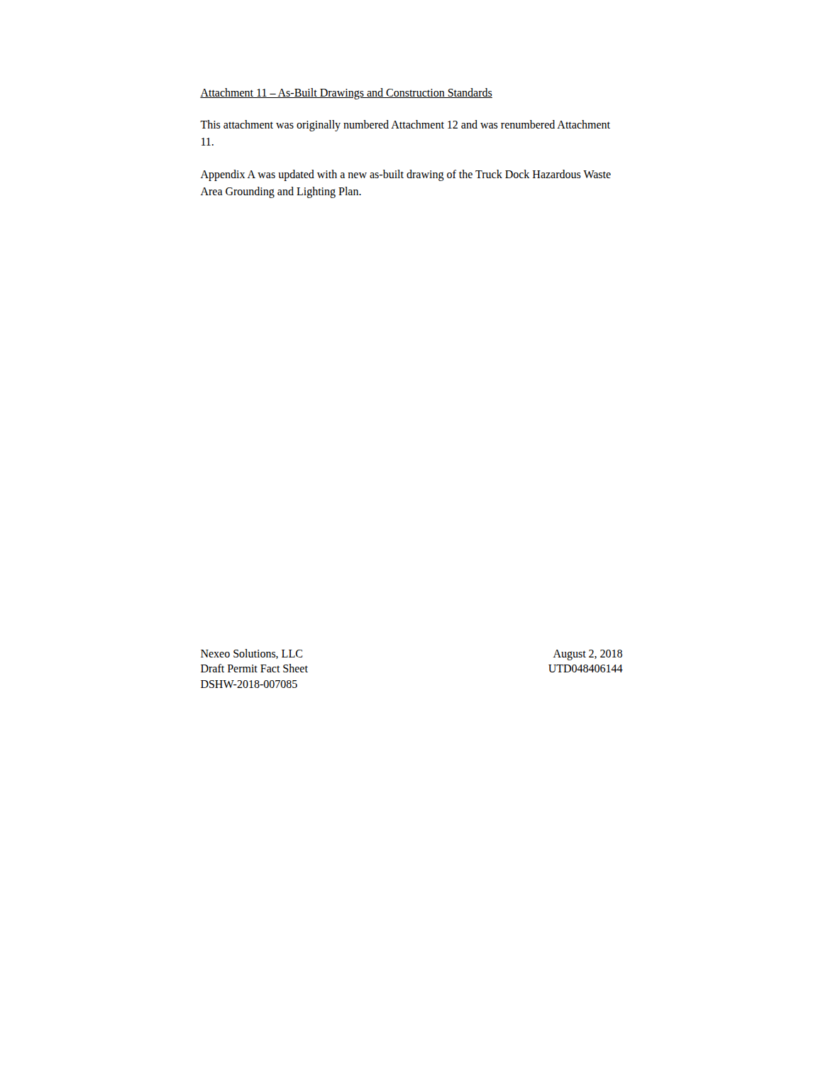Attachment 11 – As-Built Drawings and Construction Standards
This attachment was originally numbered Attachment 12 and was renumbered Attachment 11.
Appendix A was updated with a new as-built drawing of the Truck Dock Hazardous Waste Area Grounding and Lighting Plan.
Nexeo Solutions, LLC
August 2, 2018
Draft Permit Fact Sheet
UTD048406144
DSHW-2018-007085